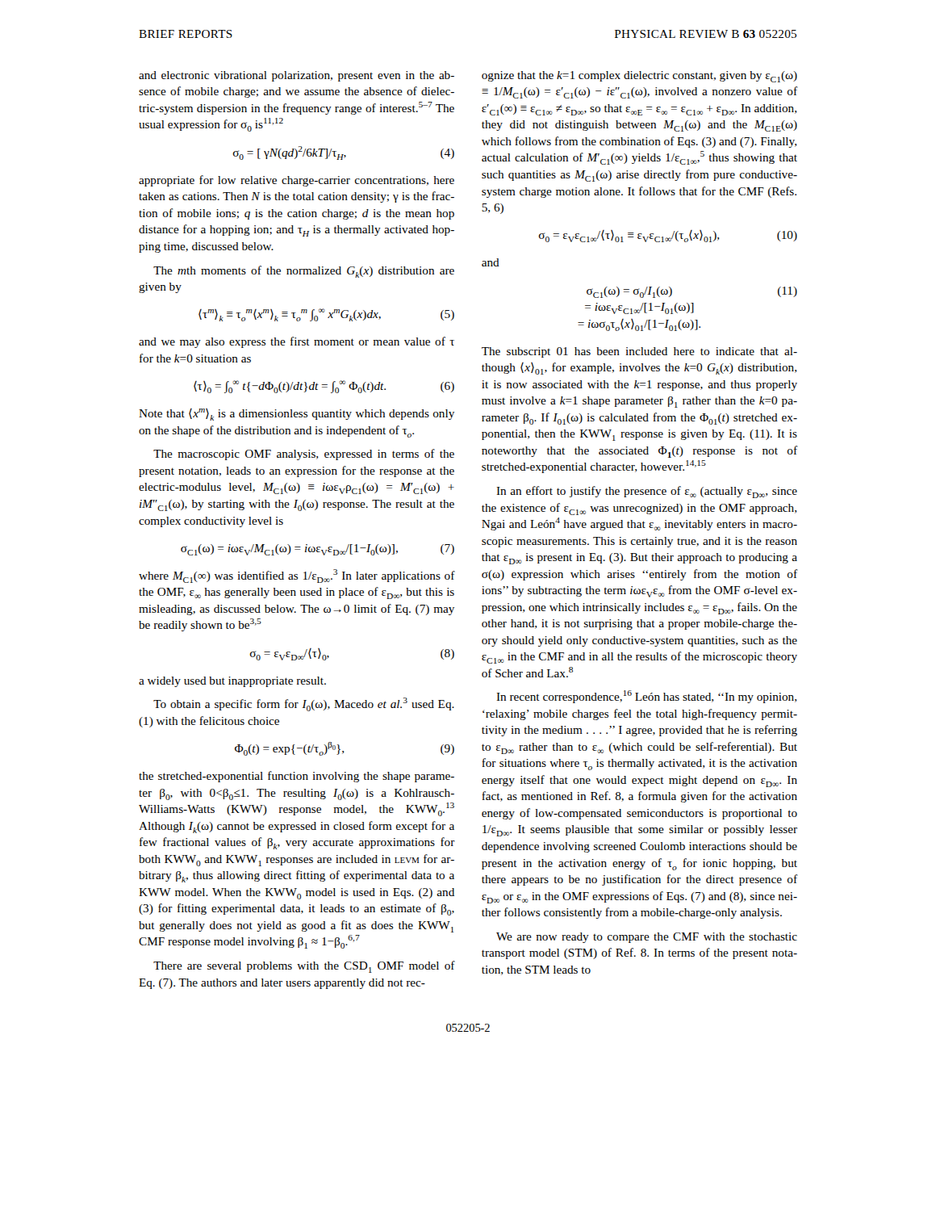Brief Reports
Physical Review B 63 052205
and electronic vibrational polarization, present even in the absence of mobile charge; and we assume the absence of dielectric-system dispersion in the frequency range of interest.5–7 The usual expression for σ0 is11,12
(4) σ0 = [ γN(qd)2/6kT]/τH,
appropriate for low relative charge-carrier concentrations, here taken as cations. Then N is the total cation density; γ is the fraction of mobile ions; q is the cation charge; d is the mean hop distance for a hopping ion; and τH is a thermally activated hopping time, discussed below.
The mth moments of the normalized Gk(x) distribution are given by
(5) ⟨τm⟩k ≡ τom⟨xm⟩k ≡ τom ∫0∞ xmGk(x)dx,
and we may also express the first moment or mean value of τ for the k=0 situation as
(6) ⟨τ⟩0 = ∫0∞ t{−d Φ0(t)/dt}dt = ∫0∞ Φ0(t)dt.
Note that ⟨xm⟩k is a dimensionless quantity which depends only on the shape of the distribution and is independent of τo.
The macroscopic OMF analysis, expressed in terms of the present notation, leads to an expression for the response at the electric-modulus level, MC1(ω) ≡ iωεVρC1(ω) = M′C1(ω) + iM″C1(ω), by starting with the I0(ω) response. The result at the complex conductivity level is
(7) σC1(ω) = iωεV/MC1(ω) = iωεVεD∞/[1−I0(ω)],
where MC1(∞) was identified as 1/εD∞.3 In later applications of the OMF, ε∞ has generally been used in place of εD∞, but this is misleading, as discussed below. The ω→0 limit of Eq. (7) may be readily shown to be3,5
(8) σ0 = εVεD∞/⟨τ⟩0,
a widely used but inappropriate result.
To obtain a specific form for I0(ω), Macedo et al.3 used Eq. (1) with the felicitous choice
(9) Φ0(t) = exp{−(t/τo)β0},
the stretched-exponential function involving the shape parameter β0, with 0<β0≤1. The resulting I0(ω) is a Kohlrausch-Williams-Watts (KWW) response model, the KWW0.13 Although Ik(ω) cannot be expressed in closed form except for a few fractional values of βk, very accurate approximations for both KWW0 and KWW1 responses are included in levm for arbitrary βk, thus allowing direct fitting of experimental data to a KWW model. When the KWW0 model is used in Eqs. (2) and (3) for fitting experimental data, it leads to an estimate of β0, but generally does not yield as good a fit as does the KWW1 CMF response model involving β1 ≈ 1−β0.6,7
There are several problems with the CSD1 OMF model of Eq. (7). The authors and later users apparently did not rec-
ognize that the k=1 complex dielectric constant, given by εC1(ω) ≡ 1/MC1(ω) = ε′C1(ω) − iε″C1(ω), involved a nonzero value of ε′C1(∞) ≡ εC1∞ ≠ εD∞, so that ε∞E = ε∞ = εC1∞ + εD∞. In addition, they did not distinguish between MC1(ω) and the MC1E(ω) which follows from the combination of Eqs. (3) and (7). Finally, actual calculation of M′C1(∞) yields 1/εC1∞,5 thus showing that such quantities as MC1(ω) arise directly from pure conductive-system charge motion alone. It follows that for the CMF (Refs. 5, 6)
(10) σ0 = εVεC1∞/⟨τ⟩01 ≡ εVεC1∞/(τo⟨x⟩01),
and
(11) σC1(ω) = σ0/I1(ω) = iωεVεC1∞/[1−I01(ω)] = iωσ0τo⟨x⟩01/[1−I01(ω)].
The subscript 01 has been included here to indicate that although ⟨x⟩01, for example, involves the k=0 Gk(x) distribution, it is now associated with the k=1 response, and thus properly must involve a k=1 shape parameter β1 rather than the k=0 parameter β0. If I01(ω) is calculated from the Φ01(t) stretched exponential, then the KWW1 response is given by Eq. (11). It is noteworthy that the associated Φ1(t) response is not of stretched-exponential character, however.14,15
In an effort to justify the presence of ε∞ (actually εD∞, since the existence of εC1∞ was unrecognized) in the OMF approach, Ngai and León4 have argued that ε∞ inevitably enters in macroscopic measurements. This is certainly true, and it is the reason that εD∞ is present in Eq. (3). But their approach to producing a σ(ω) expression which arises ‘‘entirely from the motion of ions’’ by subtracting the term iωεVε∞ from the OMF σ-level expression, one which intrinsically includes ε∞ = εD∞, fails. On the other hand, it is not surprising that a proper mobile-charge theory should yield only conductive-system quantities, such as the εC1∞ in the CMF and in all the results of the microscopic theory of Scher and Lax.8
In recent correspondence,16 León has stated, ‘‘In my opinion, ‘relaxing’ mobile charges feel the total high-frequency permittivity in the medium . . . .’’ I agree, provided that he is referring to εD∞ rather than to ε∞ (which could be self-referential). But for situations where τo is thermally activated, it is the activation energy itself that one would expect might depend on εD∞. In fact, as mentioned in Ref. 8, a formula given for the activation energy of low-compensated semiconductors is proportional to 1/εD∞. It seems plausible that some similar or possibly lesser dependence involving screened Coulomb interactions should be present in the activation energy of τo for ionic hopping, but there appears to be no justification for the direct presence of εD∞ or ε∞ in the OMF expressions of Eqs. (7) and (8), since neither follows consistently from a mobile-charge-only analysis.
We are now ready to compare the CMF with the stochastic transport model (STM) of Ref. 8. In terms of the present notation, the STM leads to
052205-2